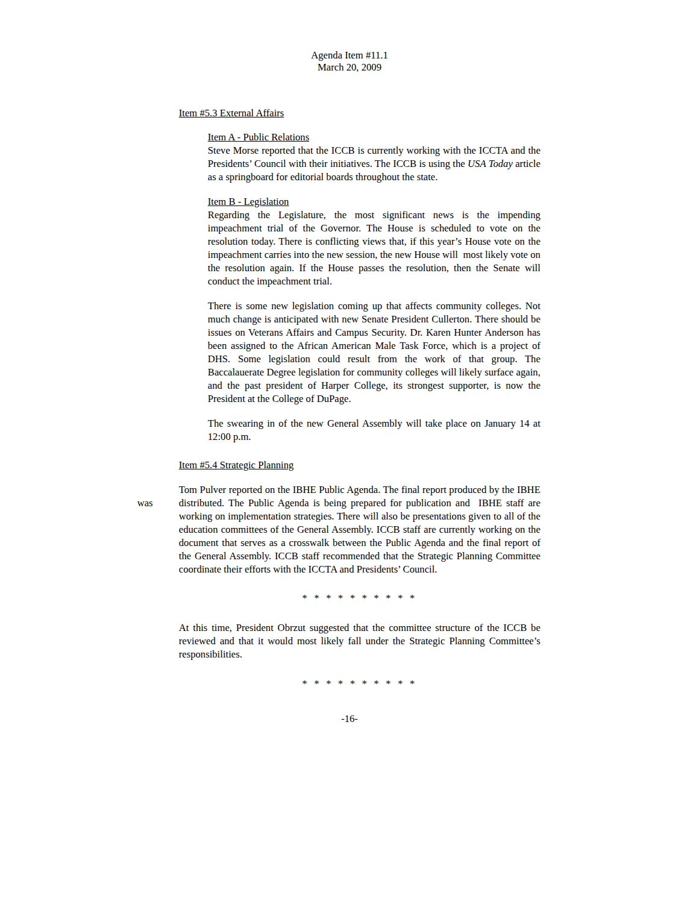Agenda Item #11.1
March 20, 2009
Item #5.3 External Affairs
Item A - Public Relations
Steve Morse reported that the ICCB is currently working with the ICCTA and the Presidents’ Council with their initiatives. The ICCB is using the USA Today article as a springboard for editorial boards throughout the state.
Item B - Legislation
Regarding the Legislature, the most significant news is the impending impeachment trial of the Governor. The House is scheduled to vote on the resolution today. There is conflicting views that, if this year’s House vote on the impeachment carries into the new session, the new House will most likely vote on the resolution again. If the House passes the resolution, then the Senate will conduct the impeachment trial.
There is some new legislation coming up that affects community colleges. Not much change is anticipated with new Senate President Cullerton. There should be issues on Veterans Affairs and Campus Security. Dr. Karen Hunter Anderson has been assigned to the African American Male Task Force, which is a project of DHS. Some legislation could result from the work of that group. The Baccalauerate Degree legislation for community colleges will likely surface again, and the past president of Harper College, its strongest supporter, is now the President at the College of DuPage.
The swearing in of the new General Assembly will take place on January 14 at 12:00 p.m.
Item #5.4 Strategic Planning
was
Tom Pulver reported on the IBHE Public Agenda. The final report produced by the IBHE distributed. The Public Agenda is being prepared for publication and IBHE staff are working on implementation strategies. There will also be presentations given to all of the education committees of the General Assembly. ICCB staff are currently working on the document that serves as a crosswalk between the Public Agenda and the final report of the General Assembly. ICCB staff recommended that the Strategic Planning Committee coordinate their efforts with the ICCTA and Presidents’ Council.
* * * * * * * * * *
At this time, President Obrzut suggested that the committee structure of the ICCB be reviewed and that it would most likely fall under the Strategic Planning Committee’s responsibilities.
* * * * * * * * * *
-16-